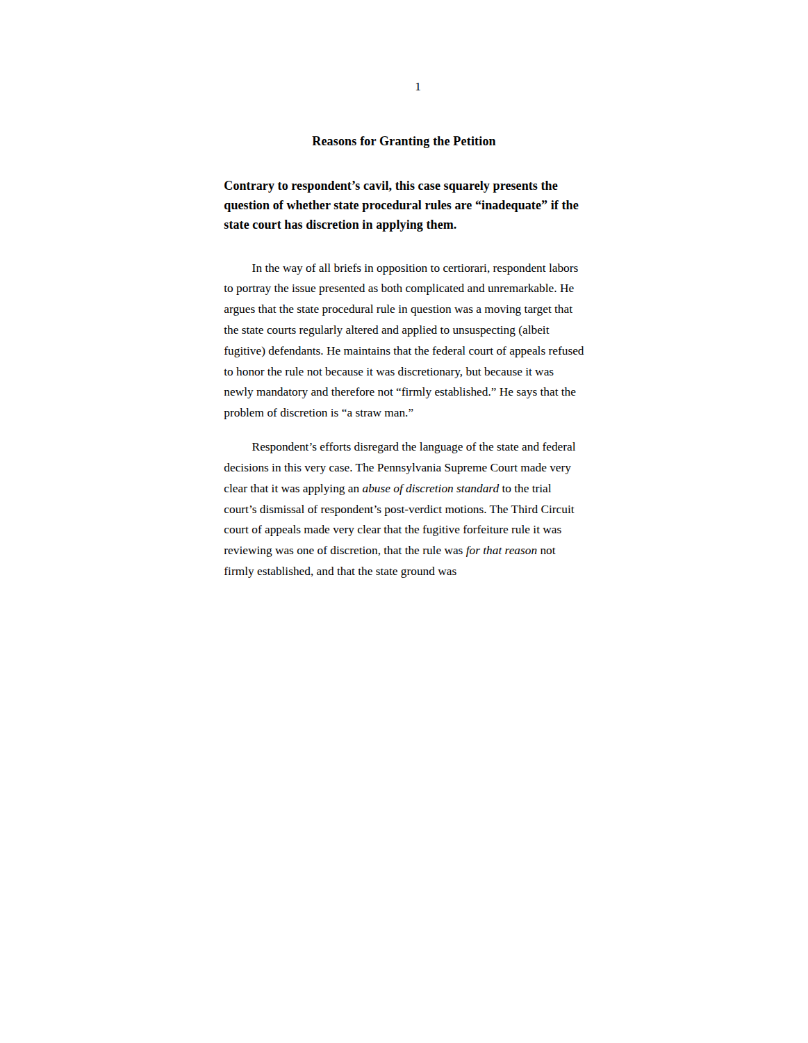1
Reasons for Granting the Petition
Contrary to respondent’s cavil, this case squarely presents the question of whether state procedural rules are “inadequate” if the state court has discretion in applying them.
In the way of all briefs in opposition to certiorari, respondent labors to portray the issue presented as both complicated and unremarkable. He argues that the state procedural rule in question was a moving target that the state courts regularly altered and applied to unsuspecting (albeit fugitive) defendants. He maintains that the federal court of appeals refused to honor the rule not because it was discretionary, but because it was newly mandatory and therefore not “firmly established.” He says that the problem of discretion is “a straw man.”
Respondent’s efforts disregard the language of the state and federal decisions in this very case. The Pennsylvania Supreme Court made very clear that it was applying an abuse of discretion standard to the trial court’s dismissal of respondent’s post-verdict motions. The Third Circuit court of appeals made very clear that the fugitive forfeiture rule it was reviewing was one of discretion, that the rule was for that reason not firmly established, and that the state ground was